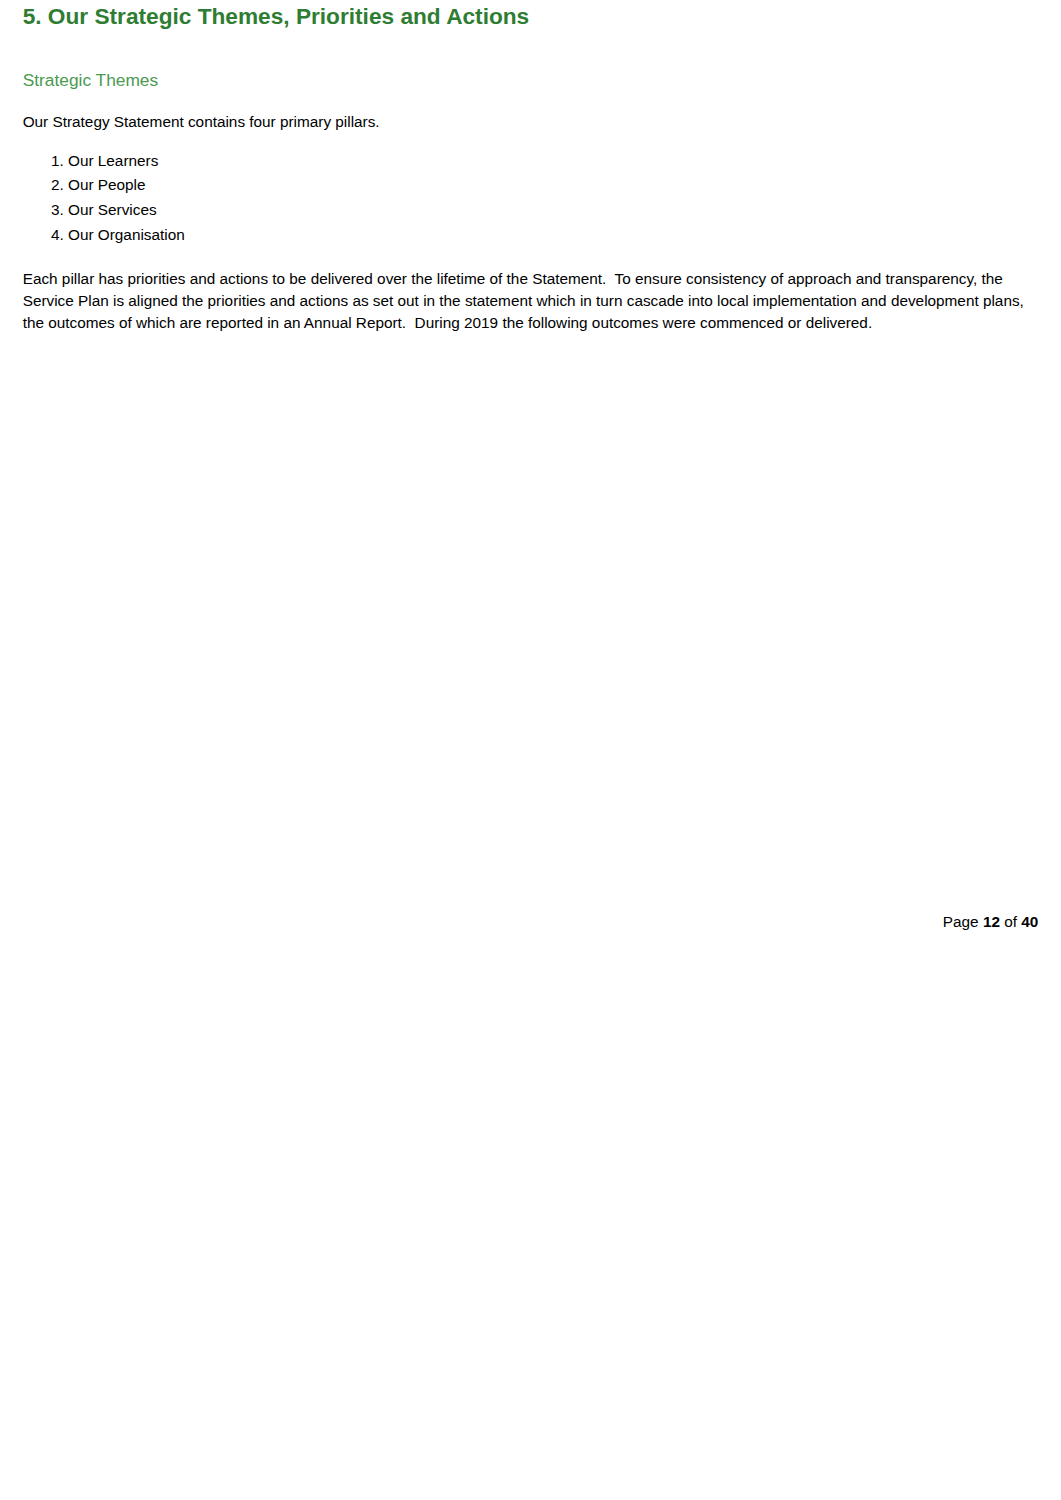5. Our Strategic Themes, Priorities and Actions
Strategic Themes
Our Strategy Statement contains four primary pillars.
Our Learners
Our People
Our Services
Our Organisation
Each pillar has priorities and actions to be delivered over the lifetime of the Statement. To ensure consistency of approach and transparency, the Service Plan is aligned the priorities and actions as set out in the statement which in turn cascade into local implementation and development plans, the outcomes of which are reported in an Annual Report. During 2019 the following outcomes were commenced or delivered.
Page 12 of 40